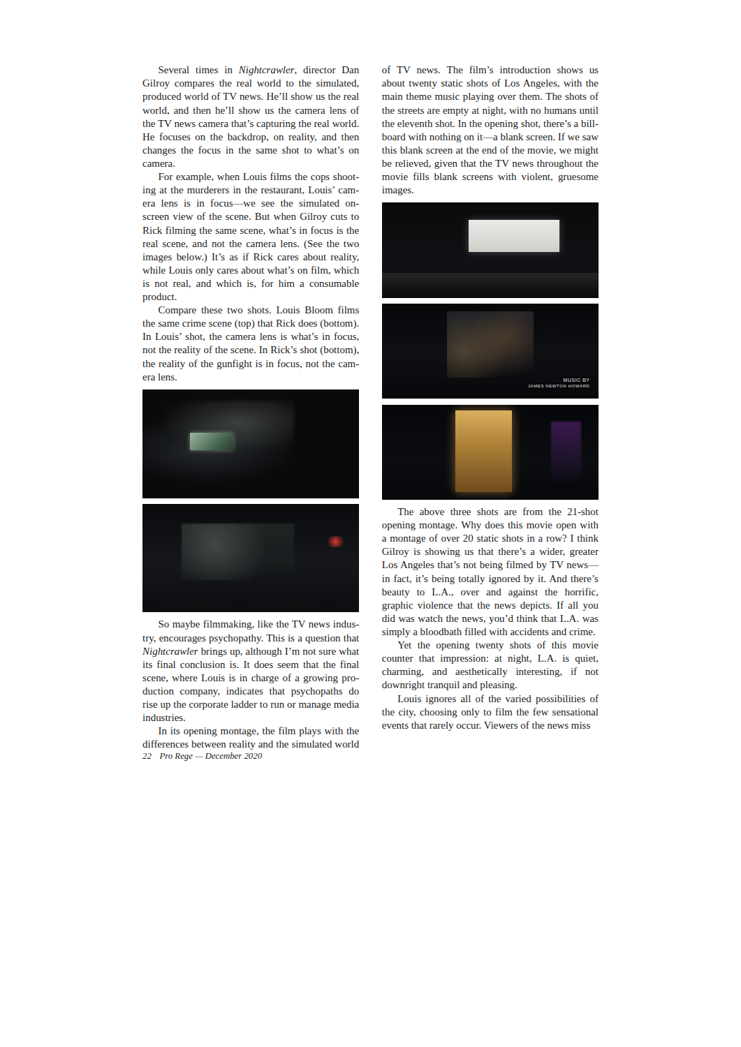Several times in Nightcrawler, director Dan Gilroy compares the real world to the simulated, produced world of TV news. He’ll show us the real world, and then he’ll show us the camera lens of the TV news camera that’s capturing the real world. He focuses on the backdrop, on reality, and then changes the focus in the same shot to what’s on camera.
For example, when Louis films the cops shooting at the murderers in the restaurant, Louis’ camera lens is in focus—we see the simulated on-screen view of the scene. But when Gilroy cuts to Rick filming the same scene, what’s in focus is the real scene, and not the camera lens. (See the two images below.) It’s as if Rick cares about reality, while Louis only cares about what’s on film, which is not real, and which is, for him a consumable product.
Compare these two shots. Louis Bloom films the same crime scene (top) that Rick does (bottom). In Louis’ shot, the camera lens is what’s in focus, not the reality of the scene. In Rick’s shot (bottom), the reality of the gunfight is in focus, not the camera lens.
So maybe filmmaking, like the TV news industry, encourages psychopathy. This is a question that Nightcrawler brings up, although I’m not sure what its final conclusion is. It does seem that the final scene, where Louis is in charge of a growing production company, indicates that psychopaths do rise up the corporate ladder to run or manage media industries.
In its opening montage, the film plays with the differences between reality and the simulated world of TV news. The film’s introduction shows us about twenty static shots of Los Angeles, with the main theme music playing over them. The shots of the streets are empty at night, with no humans until the eleventh shot. In the opening shot, there’s a billboard with nothing on it—a blank screen. If we saw this blank screen at the end of the movie, we might be relieved, given that the TV news throughout the movie fills blank screens with violent, gruesome images.
MUSIC BYJAMES NEWTON HOWARD
The above three shots are from the 21-shot opening montage. Why does this movie open with a montage of over 20 static shots in a row? I think Gilroy is showing us that there’s a wider, greater Los Angeles that’s not being filmed by TV news—in fact, it’s being totally ignored by it. And there’s beauty to L.A., over and against the horrific, graphic violence that the news depicts. If all you did was watch the news, you’d think that L.A. was simply a bloodbath filled with accidents and crime.
Yet the opening twenty shots of this movie counter that impression: at night, L.A. is quiet, charming, and aesthetically interesting, if not downright tranquil and pleasing.
Louis ignores all of the varied possibilities of the city, choosing only to film the few sensational events that rarely occur. Viewers of the news miss
22 Pro Rege — December 2020